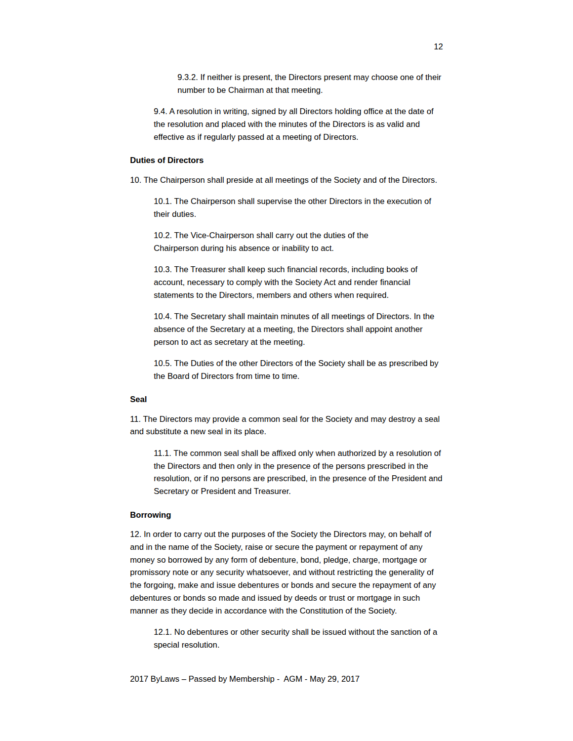12
9.3.2. If neither is present, the Directors present may choose one of their number to be Chairman at that meeting.
9.4. A resolution in writing, signed by all Directors holding office at the date of the resolution and placed with the minutes of the Directors is as valid and effective as if regularly passed at a meeting of Directors.
Duties of Directors
10. The Chairperson shall preside at all meetings of the Society and of the Directors.
10.1. The Chairperson shall supervise the other Directors in the execution of their duties.
10.2. The Vice-Chairperson shall carry out the duties of the
Chairperson during his absence or inability to act.
10.3. The Treasurer shall keep such financial records, including books of account, necessary to comply with the Society Act and render financial statements to the Directors, members and others when required.
10.4. The Secretary shall maintain minutes of all meetings of Directors. In the absence of the Secretary at a meeting, the Directors shall appoint another person to act as secretary at the meeting.
10.5. The Duties of the other Directors of the Society shall be as prescribed by the Board of Directors from time to time.
Seal
11. The Directors may provide a common seal for the Society and may destroy a seal and substitute a new seal in its place.
11.1. The common seal shall be affixed only when authorized by a resolution of the Directors and then only in the presence of the persons prescribed in the resolution, or if no persons are prescribed, in the presence of the President and Secretary or President and Treasurer.
Borrowing
12. In order to carry out the purposes of the Society the Directors may, on behalf of and in the name of the Society, raise or secure the payment or repayment of any money so borrowed by any form of debenture, bond, pledge, charge, mortgage or promissory note or any security whatsoever, and without restricting the generality of the forgoing, make and issue debentures or bonds and secure the repayment of any debentures or bonds so made and issued by deeds or trust or mortgage in such manner as they decide in accordance with the Constitution of the Society.
12.1. No debentures or other security shall be issued without the sanction of a special resolution.
2017 ByLaws – Passed by Membership - AGM - May 29, 2017